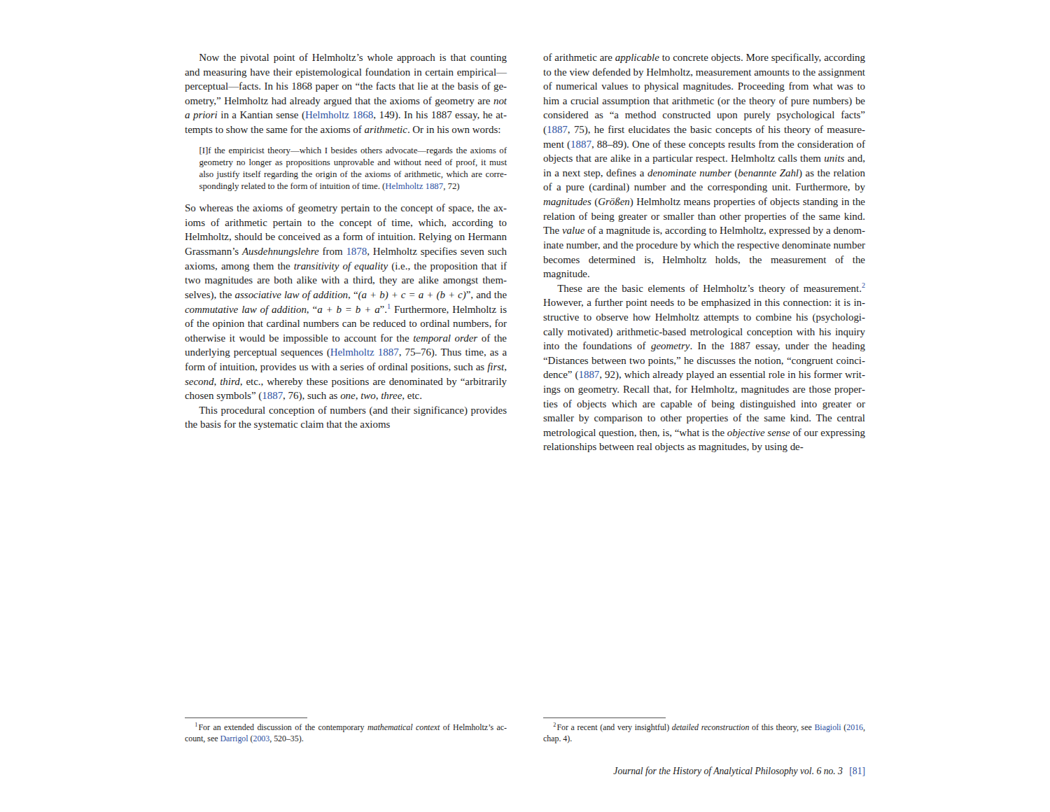Now the pivotal point of Helmholtz’s whole approach is that counting and measuring have their epistemological foundation in certain empirical—perceptual—facts. In his 1868 paper on “the facts that lie at the basis of geometry,” Helmholtz had already argued that the axioms of geometry are not a priori in a Kantian sense (Helmholtz 1868, 149). In his 1887 essay, he attempts to show the same for the axioms of arithmetic. Or in his own words:
[I]f the empiricist theory—which I besides others advocate—regards the axioms of geometry no longer as propositions unprovable and without need of proof, it must also justify itself regarding the origin of the axioms of arithmetic, which are correspondingly related to the form of intuition of time. (Helmholtz 1887, 72)
So whereas the axioms of geometry pertain to the concept of space, the axioms of arithmetic pertain to the concept of time, which, according to Helmholtz, should be conceived as a form of intuition. Relying on Hermann Grassmann’s Ausdehnungslehre from 1878, Helmholtz specifies seven such axioms, among them the transitivity of equality (i.e., the proposition that if two magnitudes are both alike with a third, they are alike amongst themselves), the associative law of addition, “(a + b) + c = a + (b + c)”, and the commutative law of addition, “a + b = b + a”.1 Furthermore, Helmholtz is of the opinion that cardinal numbers can be reduced to ordinal numbers, for otherwise it would be impossible to account for the temporal order of the underlying perceptual sequences (Helmholtz 1887, 75–76). Thus time, as a form of intuition, provides us with a series of ordinal positions, such as first, second, third, etc., whereby these positions are denominated by “arbitrarily chosen symbols” (1887, 76), such as one, two, three, etc.
This procedural conception of numbers (and their significance) provides the basis for the systematic claim that the axioms
1For an extended discussion of the contemporary mathematical context of Helmholtz’s account, see Darrigol (2003, 520–35).
of arithmetic are applicable to concrete objects. More specifically, according to the view defended by Helmholtz, measurement amounts to the assignment of numerical values to physical magnitudes. Proceeding from what was to him a crucial assumption that arithmetic (or the theory of pure numbers) be considered as “a method constructed upon purely psychological facts” (1887, 75), he first elucidates the basic concepts of his theory of measurement (1887, 88–89). One of these concepts results from the consideration of objects that are alike in a particular respect. Helmholtz calls them units and, in a next step, defines a denominate number (benannte Zahl) as the relation of a pure (cardinal) number and the corresponding unit. Furthermore, by magnitudes (Größen) Helmholtz means properties of objects standing in the relation of being greater or smaller than other properties of the same kind. The value of a magnitude is, according to Helmholtz, expressed by a denominate number, and the procedure by which the respective denominate number becomes determined is, Helmholtz holds, the measurement of the magnitude.
These are the basic elements of Helmholtz’s theory of measurement.2 However, a further point needs to be emphasized in this connection: it is instructive to observe how Helmholtz attempts to combine his (psychologically motivated) arithmetic-based metrological conception with his inquiry into the foundations of geometry. In the 1887 essay, under the heading “Distances between two points,” he discusses the notion, “congruent coincidence” (1887, 92), which already played an essential role in his former writings on geometry. Recall that, for Helmholtz, magnitudes are those properties of objects which are capable of being distinguished into greater or smaller by comparison to other properties of the same kind. The central metrological question, then, is, “what is the objective sense of our expressing relationships between real objects as magnitudes, by using de-
2For a recent (and very insightful) detailed reconstruction of this theory, see Biagioli (2016, chap. 4).
Journal for the History of Analytical Philosophy vol. 6 no. 3[81]